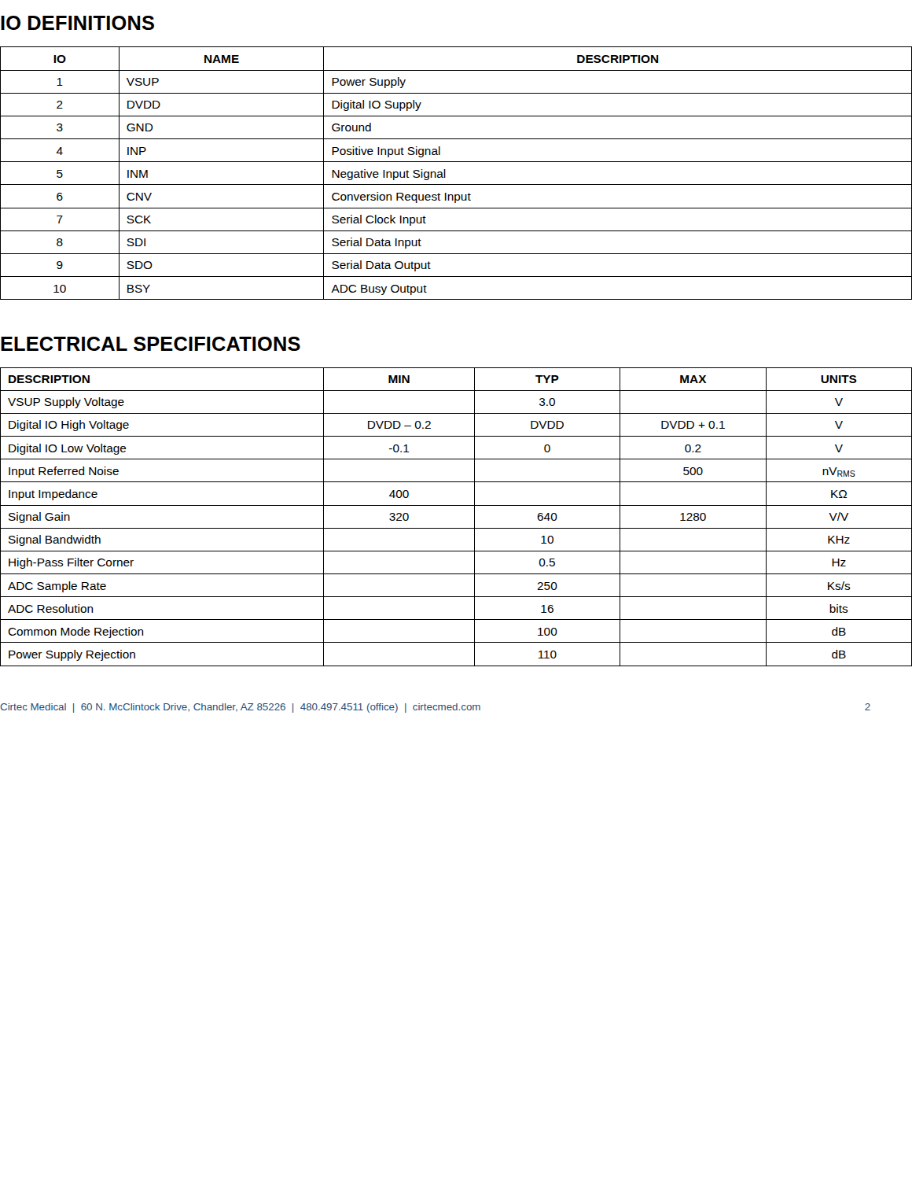IO DEFINITIONS
| IO | NAME | DESCRIPTION |
| --- | --- | --- |
| 1 | VSUP | Power Supply |
| 2 | DVDD | Digital IO Supply |
| 3 | GND | Ground |
| 4 | INP | Positive Input Signal |
| 5 | INM | Negative Input Signal |
| 6 | CNV | Conversion Request Input |
| 7 | SCK | Serial Clock Input |
| 8 | SDI | Serial Data Input |
| 9 | SDO | Serial Data Output |
| 10 | BSY | ADC Busy Output |
ELECTRICAL SPECIFICATIONS
| DESCRIPTION | MIN | TYP | MAX | UNITS |
| --- | --- | --- | --- | --- |
| VSUP Supply Voltage | | 3.0 | | V |
| Digital IO High Voltage | DVDD – 0.2 | DVDD | DVDD + 0.1 | V |
| Digital IO Low Voltage | -0.1 | 0 | 0.2 | V |
| Input Referred Noise | | | 500 | nV RMS |
| Input Impedance | 400 | | | KΩ |
| Signal Gain | 320 | 640 | 1280 | V/V |
| Signal Bandwidth | | 10 | | KHz |
| High-Pass Filter Corner | | 0.5 | | Hz |
| ADC Sample Rate | | 250 | | Ks/s |
| ADC Resolution | | 16 | | bits |
| Common Mode Rejection | | 100 | | dB |
| Power Supply Rejection | | 110 | | dB |
Cirtec Medical | 60 N. McClintock Drive, Chandler, AZ 85226 | 480.497.4511 (office) | cirtecmed.com
2